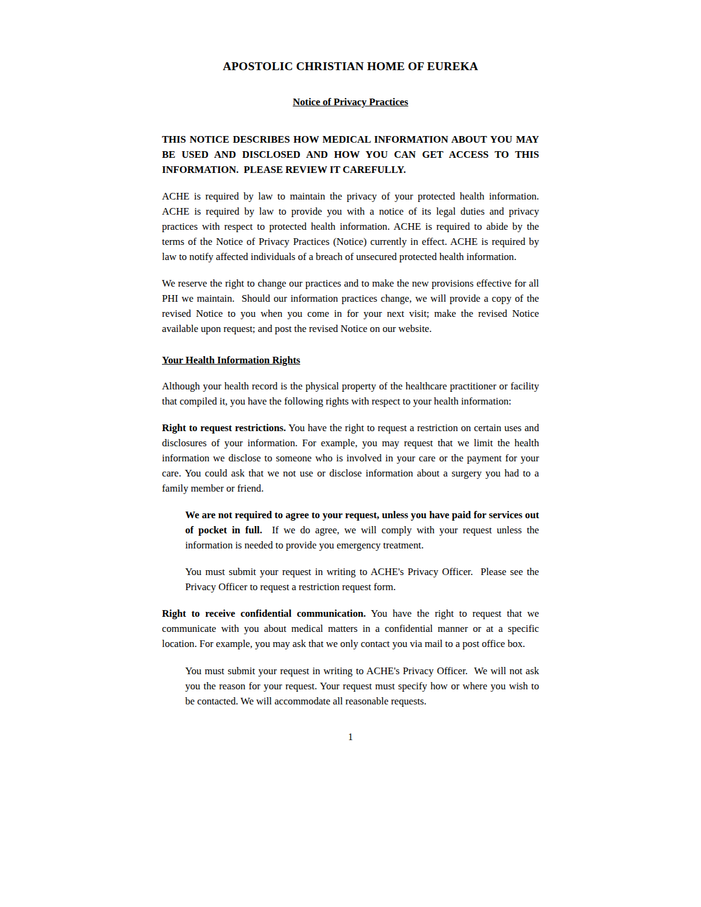APOSTOLIC CHRISTIAN HOME OF EUREKA
Notice of Privacy Practices
This notice describes how medical information about you may be used and disclosed and how you can get access to this information. Please review it carefully.
ACHE is required by law to maintain the privacy of your protected health information. ACHE is required by law to provide you with a notice of its legal duties and privacy practices with respect to protected health information. ACHE is required to abide by the terms of the Notice of Privacy Practices (Notice) currently in effect. ACHE is required by law to notify affected individuals of a breach of unsecured protected health information.
We reserve the right to change our practices and to make the new provisions effective for all PHI we maintain. Should our information practices change, we will provide a copy of the revised Notice to you when you come in for your next visit; make the revised Notice available upon request; and post the revised Notice on our website.
Your Health Information Rights
Although your health record is the physical property of the healthcare practitioner or facility that compiled it, you have the following rights with respect to your health information:
Right to request restrictions. You have the right to request a restriction on certain uses and disclosures of your information. For example, you may request that we limit the health information we disclose to someone who is involved in your care or the payment for your care. You could ask that we not use or disclose information about a surgery you had to a family member or friend.
We are not required to agree to your request, unless you have paid for services out of pocket in full. If we do agree, we will comply with your request unless the information is needed to provide you emergency treatment.
You must submit your request in writing to ACHE's Privacy Officer. Please see the Privacy Officer to request a restriction request form.
Right to receive confidential communication. You have the right to request that we communicate with you about medical matters in a confidential manner or at a specific location. For example, you may ask that we only contact you via mail to a post office box.
You must submit your request in writing to ACHE's Privacy Officer. We will not ask you the reason for your request. Your request must specify how or where you wish to be contacted. We will accommodate all reasonable requests.
1